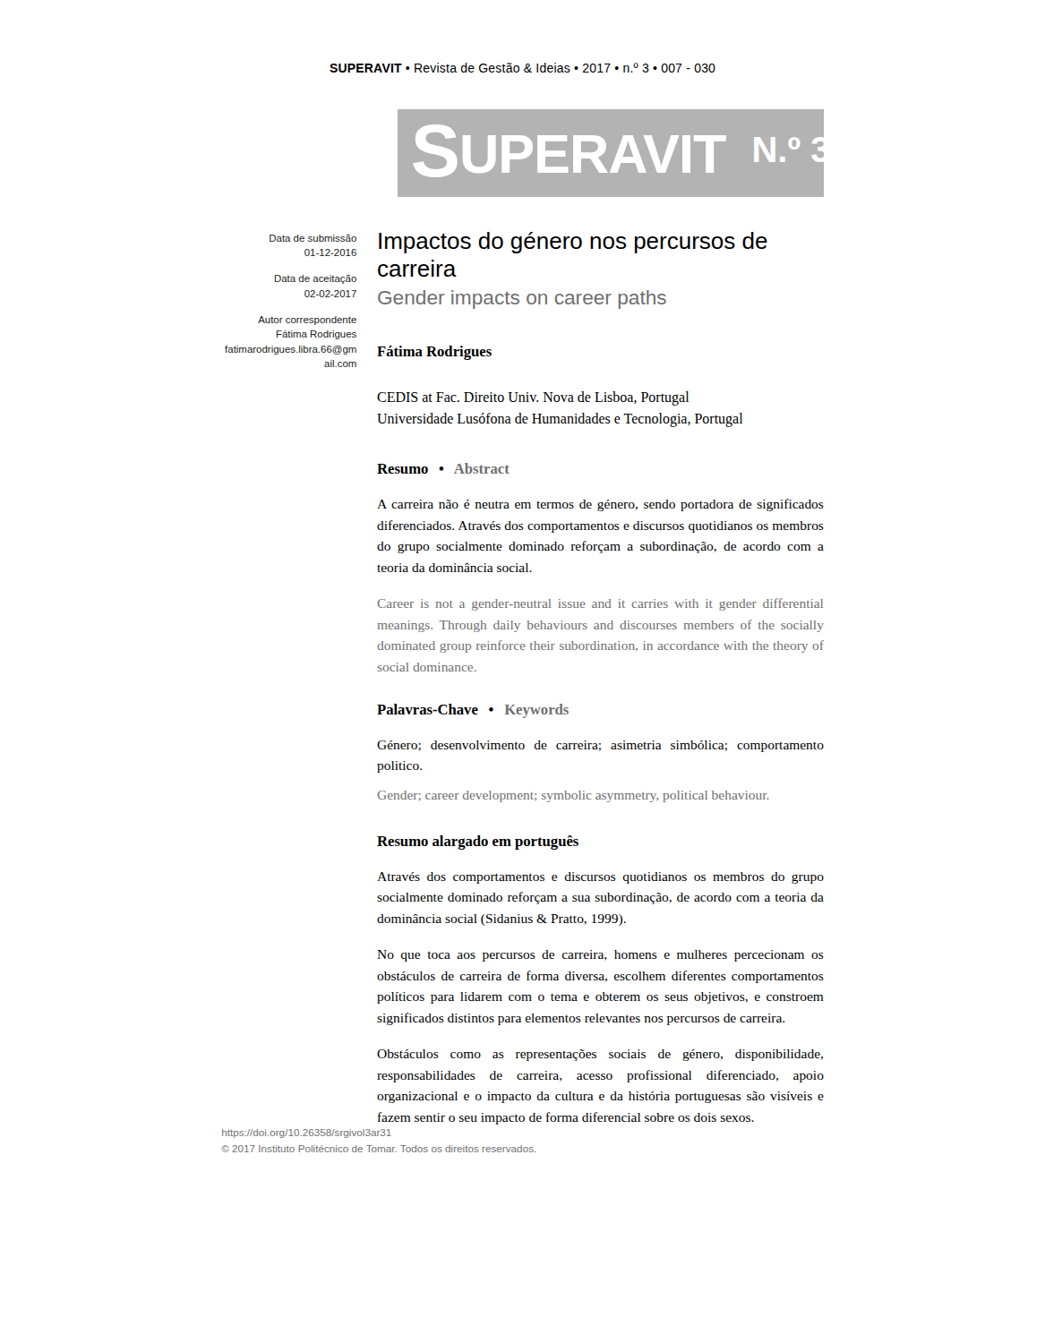SUPERAVIT • Revista de Gestão & Ideias • 2017 • n.º 3 • 007 - 030
SUPERAVIT
N.º 3
Data de submissão
01-12-2016
Data de aceitação
02-02-2017
Autor correspondente
Fátima Rodrigues
fatimarodrigues.libra.66@gmail.com
Impactos do género nos percursos de carreira
Gender impacts on career paths
Fátima Rodrigues
CEDIS at Fac. Direito Univ. Nova de Lisboa, Portugal
Universidade Lusófona de Humanidades e Tecnologia, Portugal
Resumo • Abstract
A carreira não é neutra em termos de género, sendo portadora de significados diferenciados. Através dos comportamentos e discursos quotidianos os membros do grupo socialmente dominado reforçam a subordinação, de acordo com a teoria da dominância social.
Career is not a gender-neutral issue and it carries with it gender differential meanings. Through daily behaviours and discourses members of the socially dominated group reinforce their subordination, in accordance with the theory of social dominance.
Palavras-Chave • Keywords
Género; desenvolvimento de carreira; asimetria simbólica; comportamento politico.
Gender; career development; symbolic asymmetry, political behaviour.
Resumo alargado em português
Através dos comportamentos e discursos quotidianos os membros do grupo socialmente dominado reforçam a sua subordinação, de acordo com a teoria da dominância social (Sidanius & Pratto, 1999).
No que toca aos percursos de carreira, homens e mulheres percecionam os obstáculos de carreira de forma diversa, escolhem diferentes comportamentos políticos para lidarem com o tema e obterem os seus objetivos, e constroem significados distintos para elementos relevantes nos percursos de carreira.
Obstáculos como as representações sociais de género, disponibilidade, responsabilidades de carreira, acesso profissional diferenciado, apoio organizacional e o impacto da cultura e da história portuguesas são visíveis e fazem sentir o seu impacto de forma diferencial sobre os dois sexos.
https://doi.org/10.26358/srgivol3ar31
© 2017 Instituto Politécnico de Tomar. Todos os direitos reservados.